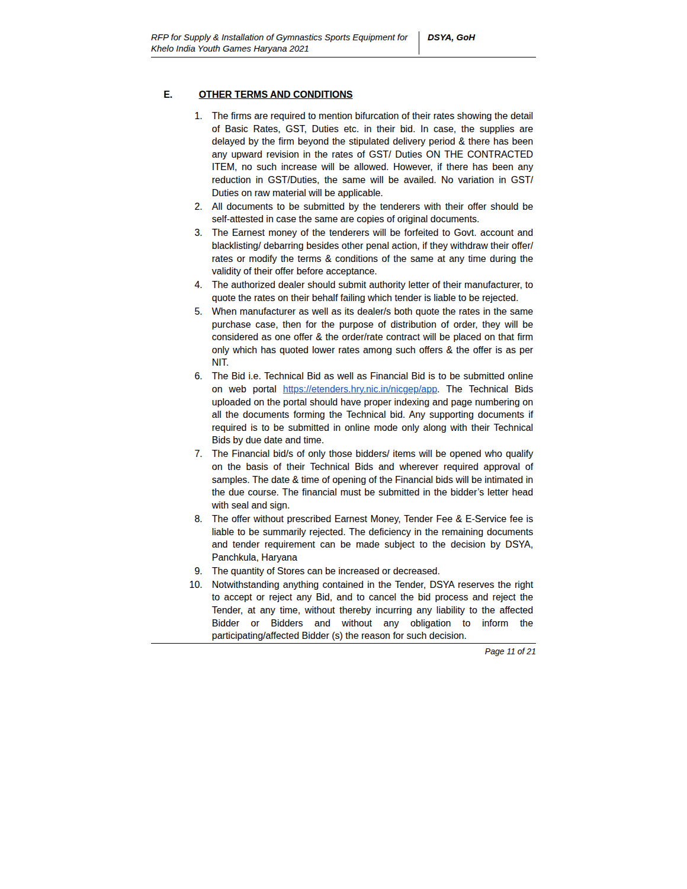RFP for Supply & Installation of Gymnastics Sports Equipment for Khelo India Youth Games Haryana 2021
DSYA, GoH
E. OTHER TERMS AND CONDITIONS
The firms are required to mention bifurcation of their rates showing the detail of Basic Rates, GST, Duties etc. in their bid. In case, the supplies are delayed by the firm beyond the stipulated delivery period & there has been any upward revision in the rates of GST/ Duties ON THE CONTRACTED ITEM, no such increase will be allowed. However, if there has been any reduction in GST/Duties, the same will be availed. No variation in GST/ Duties on raw material will be applicable.
All documents to be submitted by the tenderers with their offer should be self-attested in case the same are copies of original documents.
The Earnest money of the tenderers will be forfeited to Govt. account and blacklisting/ debarring besides other penal action, if they withdraw their offer/ rates or modify the terms & conditions of the same at any time during the validity of their offer before acceptance.
The authorized dealer should submit authority letter of their manufacturer, to quote the rates on their behalf failing which tender is liable to be rejected.
When manufacturer as well as its dealer/s both quote the rates in the same purchase case, then for the purpose of distribution of order, they will be considered as one offer & the order/rate contract will be placed on that firm only which has quoted lower rates among such offers & the offer is as per NIT.
The Bid i.e. Technical Bid as well as Financial Bid is to be submitted online on web portal https://etenders.hry.nic.in/nicgep/app. The Technical Bids uploaded on the portal should have proper indexing and page numbering on all the documents forming the Technical bid. Any supporting documents if required is to be submitted in online mode only along with their Technical Bids by due date and time.
The Financial bid/s of only those bidders/ items will be opened who qualify on the basis of their Technical Bids and wherever required approval of samples. The date & time of opening of the Financial bids will be intimated in the due course. The financial must be submitted in the bidder’s letter head with seal and sign.
The offer without prescribed Earnest Money, Tender Fee & E-Service fee is liable to be summarily rejected. The deficiency in the remaining documents and tender requirement can be made subject to the decision by DSYA, Panchkula, Haryana
The quantity of Stores can be increased or decreased.
Notwithstanding anything contained in the Tender, DSYA reserves the right to accept or reject any Bid, and to cancel the bid process and reject the Tender, at any time, without thereby incurring any liability to the affected Bidder or Bidders and without any obligation to inform the participating/affected Bidder (s) the reason for such decision.
Page 11 of 21